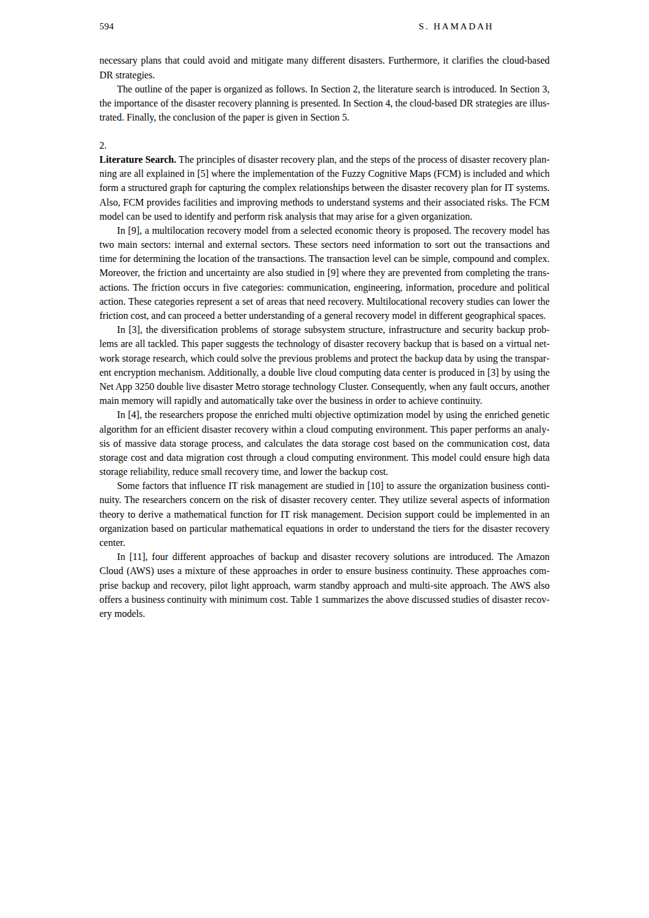594 S. Hamadah
necessary plans that could avoid and mitigate many different disasters. Furthermore, it clarifies the cloud-based DR strategies.
The outline of the paper is organized as follows. In Section 2, the literature search is introduced. In Section 3, the importance of the disaster recovery planning is presented. In Section 4, the cloud-based DR strategies are illustrated. Finally, the conclusion of the paper is given in Section 5.
2.
Literature Search.
The principles of disaster recovery plan, and the steps of the process of disaster recovery planning are all explained in [5] where the implementation of the Fuzzy Cognitive Maps (FCM) is included and which form a structured graph for capturing the complex relationships between the disaster recovery plan for IT systems. Also, FCM provides facilities and improving methods to understand systems and their associated risks. The FCM model can be used to identify and perform risk analysis that may arise for a given organization.
In [9], a multilocation recovery model from a selected economic theory is proposed. The recovery model has two main sectors: internal and external sectors. These sectors need information to sort out the transactions and time for determining the location of the transactions. The transaction level can be simple, compound and complex. Moreover, the friction and uncertainty are also studied in [9] where they are prevented from completing the transactions. The friction occurs in five categories: communication, engineering, information, procedure and political action. These categories represent a set of areas that need recovery. Multilocational recovery studies can lower the friction cost, and can proceed a better understanding of a general recovery model in different geographical spaces.
In [3], the diversification problems of storage subsystem structure, infrastructure and security backup problems are all tackled. This paper suggests the technology of disaster recovery backup that is based on a virtual network storage research, which could solve the previous problems and protect the backup data by using the transparent encryption mechanism. Additionally, a double live cloud computing data center is produced in [3] by using the Net App 3250 double live disaster Metro storage technology Cluster. Consequently, when any fault occurs, another main memory will rapidly and automatically take over the business in order to achieve continuity.
In [4], the researchers propose the enriched multi objective optimization model by using the enriched genetic algorithm for an efficient disaster recovery within a cloud computing environment. This paper performs an analysis of massive data storage process, and calculates the data storage cost based on the communication cost, data storage cost and data migration cost through a cloud computing environment. This model could ensure high data storage reliability, reduce small recovery time, and lower the backup cost.
Some factors that influence IT risk management are studied in [10] to assure the organization business continuity. The researchers concern on the risk of disaster recovery center. They utilize several aspects of information theory to derive a mathematical function for IT risk management. Decision support could be implemented in an organization based on particular mathematical equations in order to understand the tiers for the disaster recovery center.
In [11], four different approaches of backup and disaster recovery solutions are introduced. The Amazon Cloud (AWS) uses a mixture of these approaches in order to ensure business continuity. These approaches comprise backup and recovery, pilot light approach, warm standby approach and multi-site approach. The AWS also offers a business continuity with minimum cost. Table 1 summarizes the above discussed studies of disaster recovery models.